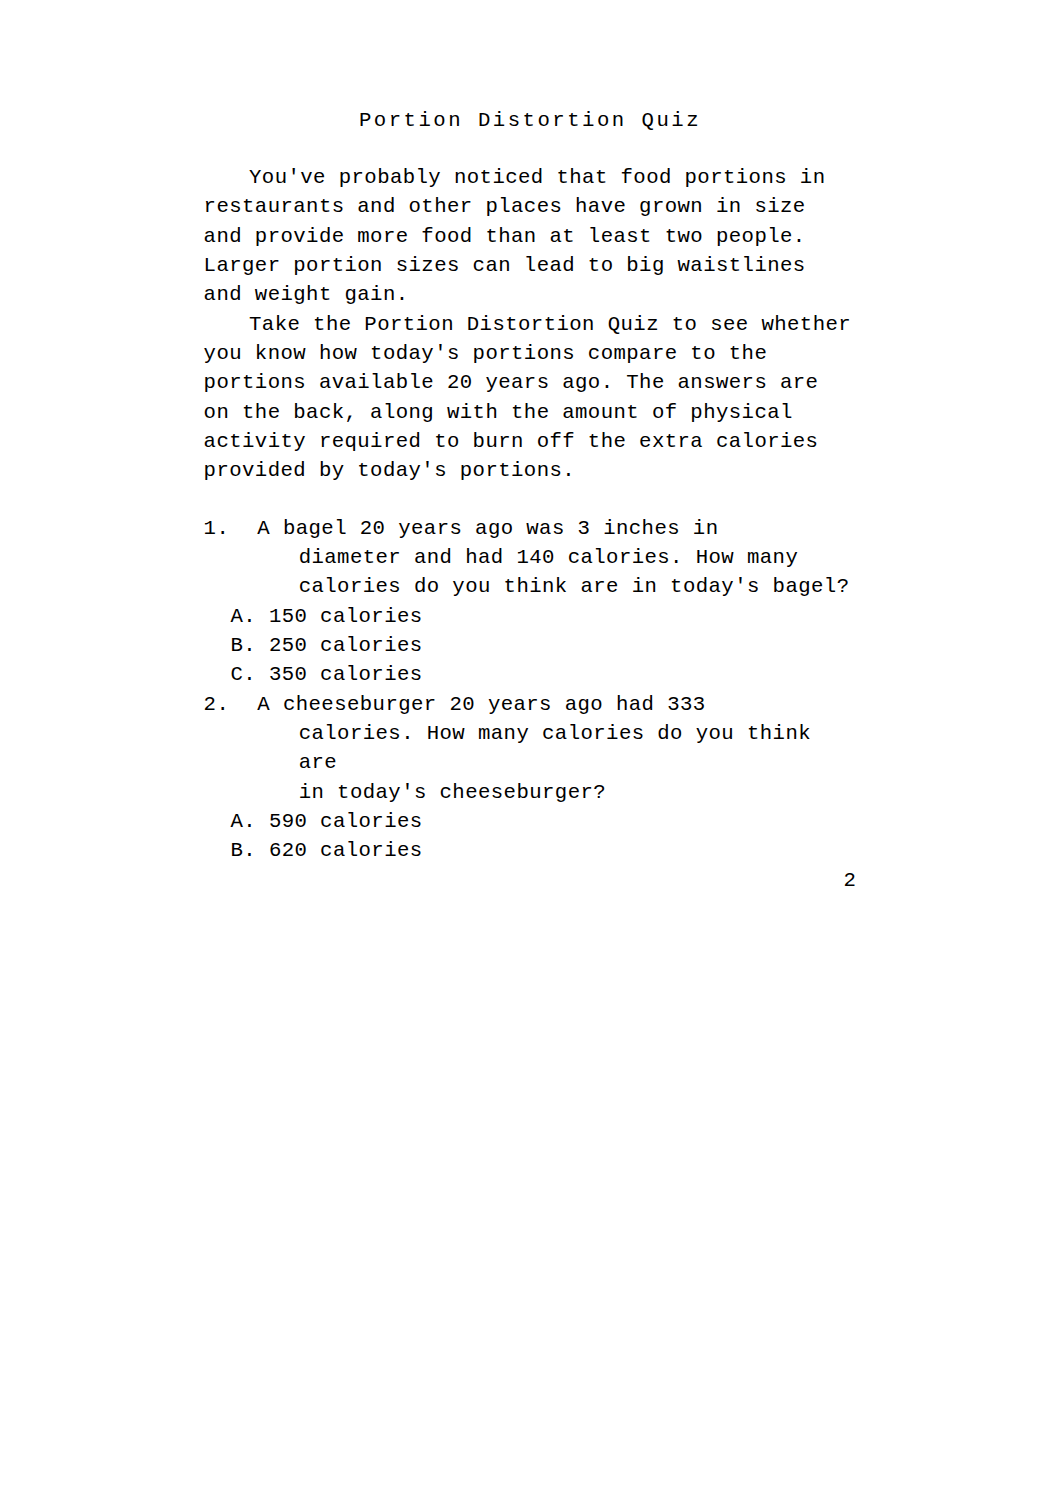Portion Distortion Quiz
You've probably noticed that food portions in restaurants and other places have grown in size and provide more food than at least two people. Larger portion sizes can lead to big waistlines and weight gain.
Take the Portion Distortion Quiz to see whether you know how today's portions compare to the portions available 20 years ago. The answers are on the back, along with the amount of physical activity required to burn off the extra calories provided by today's portions.
1. A bagel 20 years ago was 3 inches in diameter and had 140 calories. How many calories do you think are in today's bagel?
A. 150 calories
B. 250 calories
C. 350 calories
2. A cheeseburger 20 years ago had 333 calories. How many calories do you think are in today's cheeseburger?
A. 590 calories
B. 620 calories
2